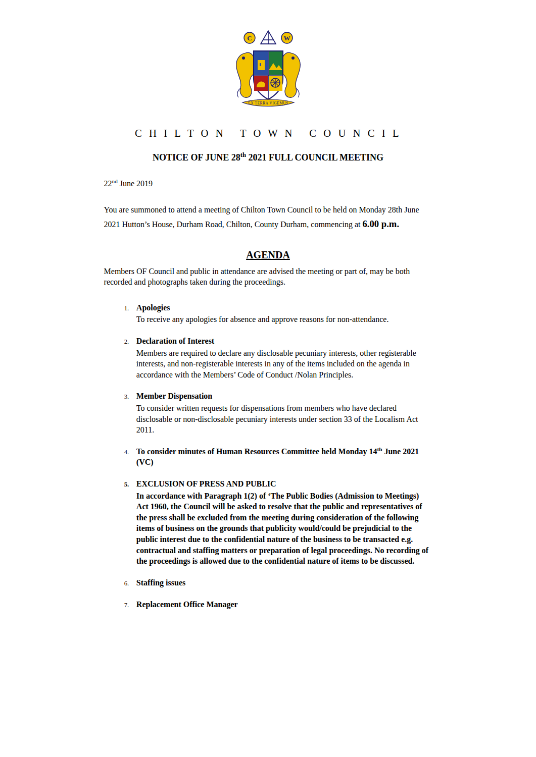C W EX TERRA VIGEMUS
C H I L T O N T O W N C O U N C I L
NOTICE OF JUNE 28th 2021 FULL COUNCIL MEETING
22nd June 2019
You are summoned to attend a meeting of Chilton Town Council to be held on Monday 28th June 2021 Hutton’s House, Durham Road, Chilton, County Durham, commencing at 6.00 p.m.
AGENDA
Members OF Council and public in attendance are advised the meeting or part of, may be both recorded and photographs taken during the proceedings.
Apologies To receive any apologies for absence and approve reasons for non-attendance.
Declaration of Interest Members are required to declare any disclosable pecuniary interests, other registerable interests, and non-registerable interests in any of the items included on the agenda in accordance with the Members’ Code of Conduct /Nolan Principles.
Member Dispensation To consider written requests for dispensations from members who have declared disclosable or non-disclosable pecuniary interests under section 33 of the Localism Act 2011.
To consider minutes of Human Resources Committee held Monday 14th June 2021 (VC)
EXCLUSION OF PRESS AND PUBLIC
In accordance with Paragraph 1(2) of ‘The Public Bodies (Admission to Meetings) Act 1960, the Council will be asked to resolve that the public and representatives of the press shall be excluded from the meeting during consideration of the following items of business on the grounds that publicity would/could be prejudicial to the public interest due to the confidential nature of the business to be transacted e.g. contractual and staffing matters or preparation of legal proceedings. No recording of the proceedings is allowed due to the confidential nature of items to be discussed.
Staffing issues
Replacement Office Manager